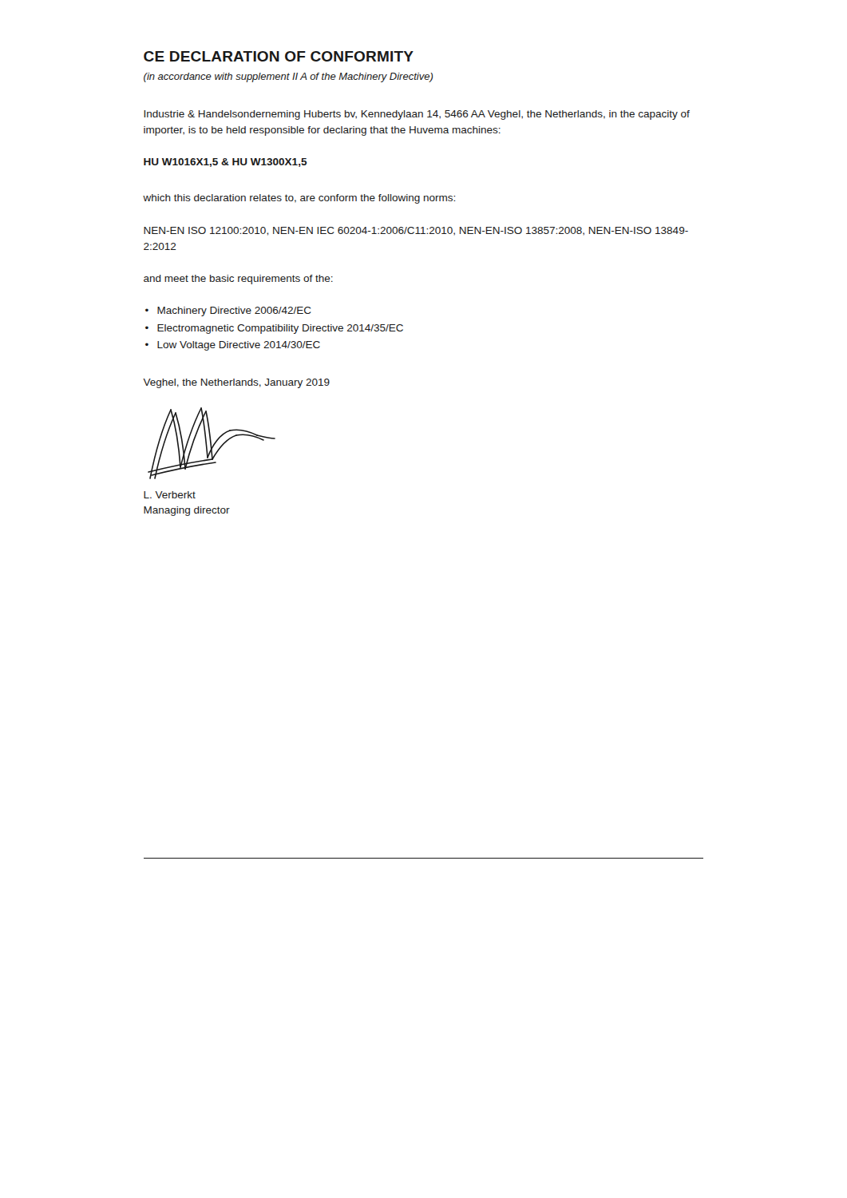CE DECLARATION OF CONFORMITY
(in accordance with supplement II A of the Machinery Directive)
Industrie & Handelsonderneming Huberts bv, Kennedylaan 14, 5466 AA Veghel, the Netherlands, in the capacity of importer, is to be held responsible for declaring that the Huvema machines:
HU W1016X1,5 & HU W1300X1,5
which this declaration relates to, are conform the following norms:
NEN-EN ISO 12100:2010, NEN-EN IEC 60204-1:2006/C11:2010, NEN-EN-ISO 13857:2008, NEN-EN-ISO 13849-2:2012
and meet the basic requirements of the:
Machinery Directive 2006/42/EC
Electromagnetic Compatibility Directive 2014/35/EC
Low Voltage Directive 2014/30/EC
Veghel, the Netherlands, January 2019
L. Verberkt
Managing director